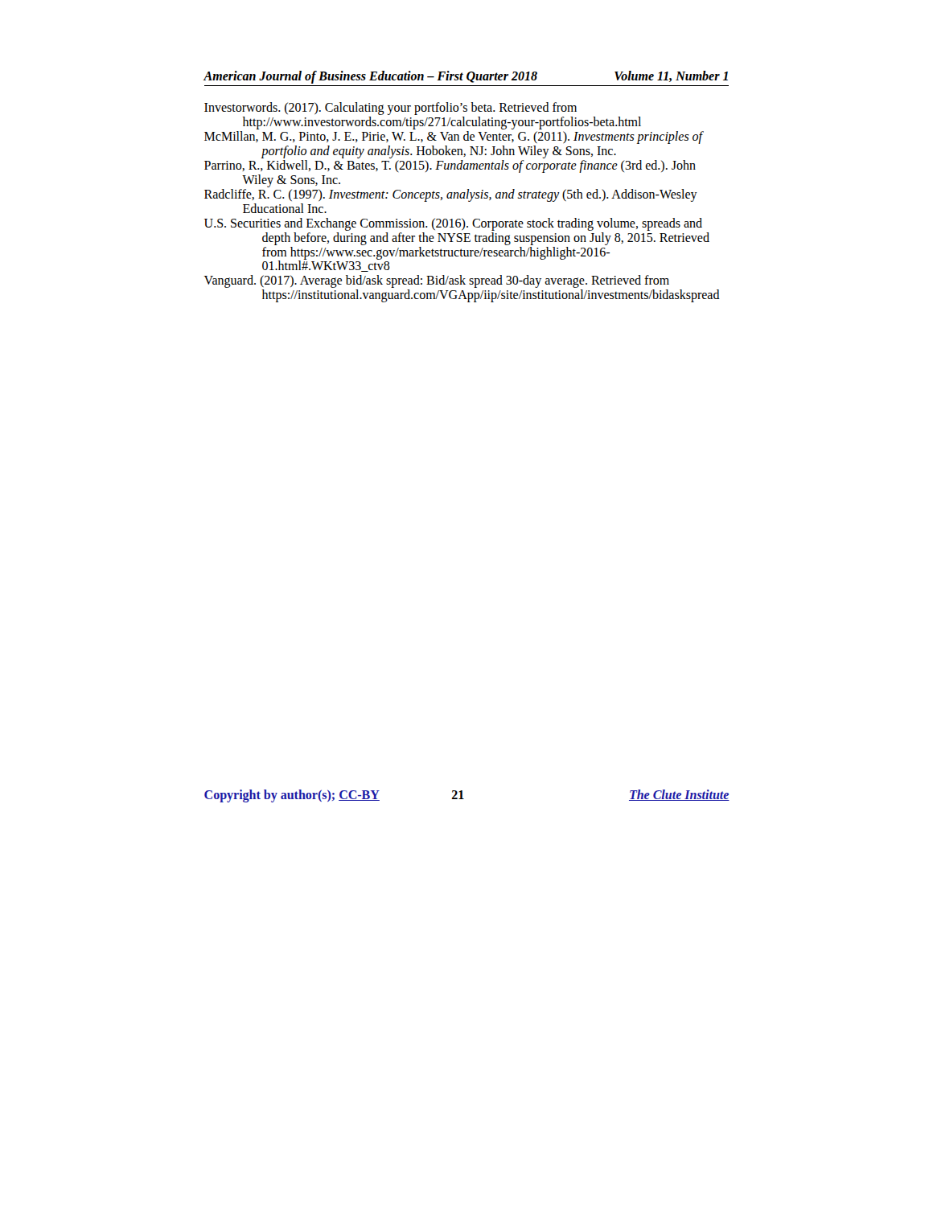American Journal of Business Education – First Quarter 2018 Volume 11, Number 1
Investorwords. (2017). Calculating your portfolio’s beta. Retrieved from http://www.investorwords.com/tips/271/calculating-your-portfolios-beta.html
McMillan, M. G., Pinto, J. E., Pirie, W. L., & Van de Venter, G. (2011). Investments principles of portfolio and equity analysis. Hoboken, NJ: John Wiley & Sons, Inc.
Parrino, R., Kidwell, D., & Bates, T. (2015). Fundamentals of corporate finance (3rd ed.). John Wiley & Sons, Inc.
Radcliffe, R. C. (1997). Investment: Concepts, analysis, and strategy (5th ed.). Addison-Wesley Educational Inc.
U.S. Securities and Exchange Commission. (2016). Corporate stock trading volume, spreads and depth before, during and after the NYSE trading suspension on July 8, 2015. Retrieved from https://www.sec.gov/marketstructure/research/highlight-2016-01.html#.WKtW33_ctv8
Vanguard. (2017). Average bid/ask spread: Bid/ask spread 30-day average. Retrieved from https://institutional.vanguard.com/VGApp/iip/site/institutional/investments/bidaskspread
Copyright by author(s); CC-BY 21 The Clute Institute